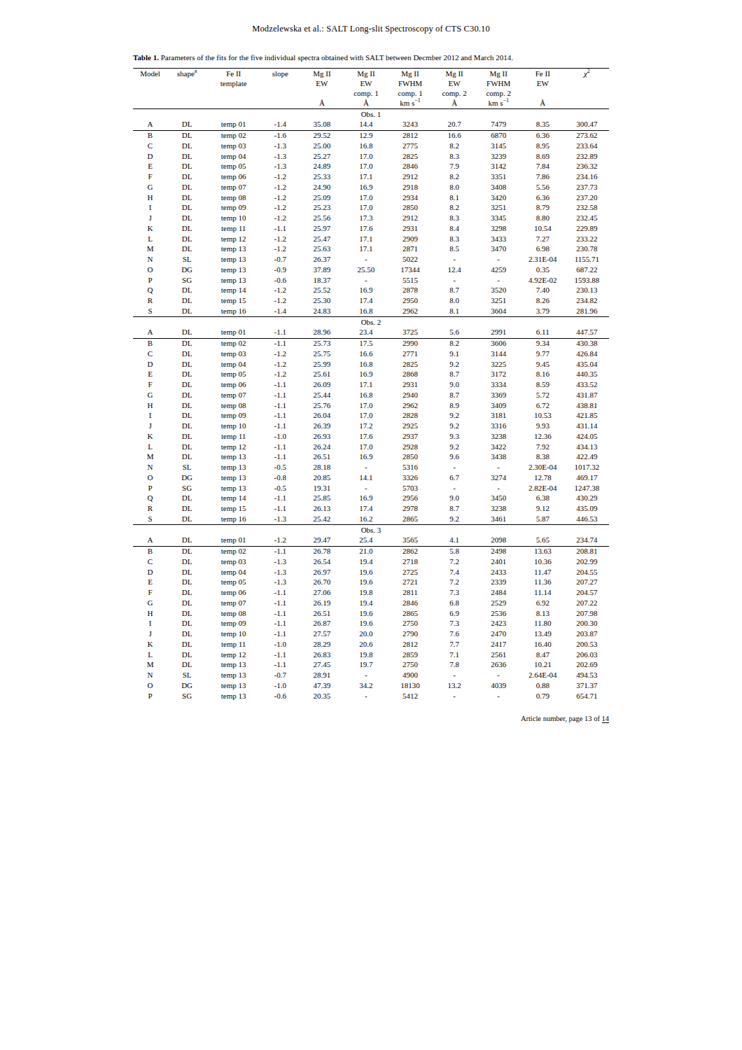Modzelewska et al.: SALT Long-slit Spectroscopy of CTS C30.10
Table 1. Parameters of the fits for the five individual spectra obtained with SALT between Decmber 2012 and March 2014.
| Model | shape a | Fe II | slope | Mg II | Mg II | Mg II | Mg II | Mg II | Fe II | χ 2 |
| --- | --- | --- | --- | --- | --- | --- | --- | --- | --- | --- |
| | | template | | EW | EW | FWHM | EW | FWHM | EW | |
| | | | | | comp. 1 | comp. 1 | comp. 2 | comp. 2 | | |
| | | | | Å | Å | km s −1 | Å | km s −1 | Å | |
| Obs. 1 |
| A | DL | temp 01 | -1.4 | 35.08 | 14.4 | 3243 | 20.7 | 7479 | 8.35 | 300.47 |
| B | DL | temp 02 | -1.6 | 29.52 | 12.9 | 2812 | 16.6 | 6870 | 6.36 | 273.62 |
| C | DL | temp 03 | -1.3 | 25.00 | 16.8 | 2775 | 8.2 | 3145 | 8.95 | 233.64 |
| D | DL | temp 04 | -1.3 | 25.27 | 17.0 | 2825 | 8.3 | 3239 | 8.69 | 232.89 |
| E | DL | temp 05 | -1.3 | 24.89 | 17.0 | 2846 | 7.9 | 3142 | 7.84 | 236.32 |
| F | DL | temp 06 | -1.2 | 25.33 | 17.1 | 2912 | 8.2 | 3351 | 7.86 | 234.16 |
| G | DL | temp 07 | -1.2 | 24.90 | 16.9 | 2918 | 8.0 | 3408 | 5.56 | 237.73 |
| H | DL | temp 08 | -1.2 | 25.09 | 17.0 | 2934 | 8.1 | 3420 | 6.36 | 237.20 |
| I | DL | temp 09 | -1.2 | 25.23 | 17.0 | 2850 | 8.2 | 3251 | 8.79 | 232.58 |
| J | DL | temp 10 | -1.2 | 25.56 | 17.3 | 2912 | 8.3 | 3345 | 8.80 | 232.45 |
| K | DL | temp 11 | -1.1 | 25.97 | 17.6 | 2931 | 8.4 | 3298 | 10.54 | 229.89 |
| L | DL | temp 12 | -1.2 | 25.47 | 17.1 | 2909 | 8.3 | 3433 | 7.27 | 233.22 |
| M | DL | temp 13 | -1.2 | 25.63 | 17.1 | 2871 | 8.5 | 3470 | 6.98 | 230.78 |
| N | SL | temp 13 | -0.7 | 26.37 | - | 5022 | - | - | 2.31E-04 | 1155.71 |
| O | DG | temp 13 | -0.9 | 37.89 | 25.50 | 17344 | 12.4 | 4259 | 0.35 | 687.22 |
| P | SG | temp 13 | -0.6 | 18.37 | - | 5515 | - | - | 4.92E-02 | 1593.88 |
| Q | DL | temp 14 | -1.2 | 25.52 | 16.9 | 2878 | 8.7 | 3520 | 7.40 | 230.13 |
| R | DL | temp 15 | -1.2 | 25.30 | 17.4 | 2950 | 8.0 | 3251 | 8.26 | 234.82 |
| S | DL | temp 16 | -1.4 | 24.83 | 16.8 | 2962 | 8.1 | 3604 | 3.79 | 281.96 |
| Obs. 2 |
| A | DL | temp 01 | -1.1 | 28.96 | 23.4 | 3725 | 5.6 | 2991 | 6.11 | 447.57 |
| B | DL | temp 02 | -1.1 | 25.73 | 17.5 | 2990 | 8.2 | 3606 | 9.34 | 430.38 |
| C | DL | temp 03 | -1.2 | 25.75 | 16.6 | 2771 | 9.1 | 3144 | 9.77 | 426.84 |
| D | DL | temp 04 | -1.2 | 25.99 | 16.8 | 2825 | 9.2 | 3225 | 9.45 | 435.04 |
| E | DL | temp 05 | -1.2 | 25.61 | 16.9 | 2868 | 8.7 | 3172 | 8.16 | 440.35 |
| F | DL | temp 06 | -1.1 | 26.09 | 17.1 | 2931 | 9.0 | 3334 | 8.59 | 433.52 |
| G | DL | temp 07 | -1.1 | 25.44 | 16.8 | 2940 | 8.7 | 3369 | 5.72 | 431.87 |
| H | DL | temp 08 | -1.1 | 25.76 | 17.0 | 2962 | 8.9 | 3409 | 6.72 | 438.81 |
| I | DL | temp 09 | -1.1 | 26.04 | 17.0 | 2828 | 9.2 | 3181 | 10.53 | 421.85 |
| J | DL | temp 10 | -1.1 | 26.39 | 17.2 | 2925 | 9.2 | 3316 | 9.93 | 431.14 |
| K | DL | temp 11 | -1.0 | 26.93 | 17.6 | 2937 | 9.3 | 3238 | 12.36 | 424.05 |
| L | DL | temp 12 | -1.1 | 26.24 | 17.0 | 2928 | 9.2 | 3422 | 7.92 | 434.13 |
| M | DL | temp 13 | -1.1 | 26.51 | 16.9 | 2850 | 9.6 | 3438 | 8.38 | 422.49 |
| N | SL | temp 13 | -0.5 | 28.18 | - | 5316 | - | - | 2.30E-04 | 1017.32 |
| O | DG | temp 13 | -0.8 | 20.85 | 14.1 | 3326 | 6.7 | 3274 | 12.78 | 469.17 |
| P | SG | temp 13 | -0.5 | 19.31 | - | 5703 | - | - | 2.82E-04 | 1247.38 |
| Q | DL | temp 14 | -1.1 | 25.85 | 16.9 | 2956 | 9.0 | 3450 | 6.38 | 430.29 |
| R | DL | temp 15 | -1.1 | 26.13 | 17.4 | 2978 | 8.7 | 3238 | 9.12 | 435.09 |
| S | DL | temp 16 | -1.3 | 25.42 | 16.2 | 2865 | 9.2 | 3461 | 5.87 | 446.53 |
| Obs. 3 |
| A | DL | temp 01 | -1.2 | 29.47 | 25.4 | 3565 | 4.1 | 2098 | 5.65 | 234.74 |
| B | DL | temp 02 | -1.1 | 26.78 | 21.0 | 2862 | 5.8 | 2498 | 13.63 | 208.81 |
| C | DL | temp 03 | -1.3 | 26.54 | 19.4 | 2718 | 7.2 | 2401 | 10.36 | 202.99 |
| D | DL | temp 04 | -1.3 | 26.97 | 19.6 | 2725 | 7.4 | 2433 | 11.47 | 204.55 |
| E | DL | temp 05 | -1.3 | 26.70 | 19.6 | 2721 | 7.2 | 2339 | 11.36 | 207.27 |
| F | DL | temp 06 | -1.1 | 27.06 | 19.8 | 2811 | 7.3 | 2484 | 11.14 | 204.57 |
| G | DL | temp 07 | -1.1 | 26.19 | 19.4 | 2846 | 6.8 | 2529 | 6.92 | 207.22 |
| H | DL | temp 08 | -1.1 | 26.51 | 19.6 | 2865 | 6.9 | 2536 | 8.13 | 207.98 |
| I | DL | temp 09 | -1.1 | 26.87 | 19.6 | 2750 | 7.3 | 2423 | 11.80 | 200.30 |
| J | DL | temp 10 | -1.1 | 27.57 | 20.0 | 2790 | 7.6 | 2470 | 13.49 | 203.87 |
| K | DL | temp 11 | -1.0 | 28.29 | 20.6 | 2812 | 7.7 | 2417 | 16.40 | 200.53 |
| L | DL | temp 12 | -1.1 | 26.83 | 19.8 | 2859 | 7.1 | 2561 | 8.47 | 206.03 |
| M | DL | temp 13 | -1.1 | 27.45 | 19.7 | 2750 | 7.8 | 2636 | 10.21 | 202.69 |
| N | SL | temp 13 | -0.7 | 28.91 | - | 4900 | - | - | 2.64E-04 | 494.53 |
| O | DG | temp 13 | -1.0 | 47.39 | 34.2 | 18130 | 13.2 | 4039 | 0.88 | 371.37 |
| P | SG | temp 13 | -0.6 | 20.35 | - | 5412 | - | - | 0.79 | 654.71 |
Article number, page 13 of 14